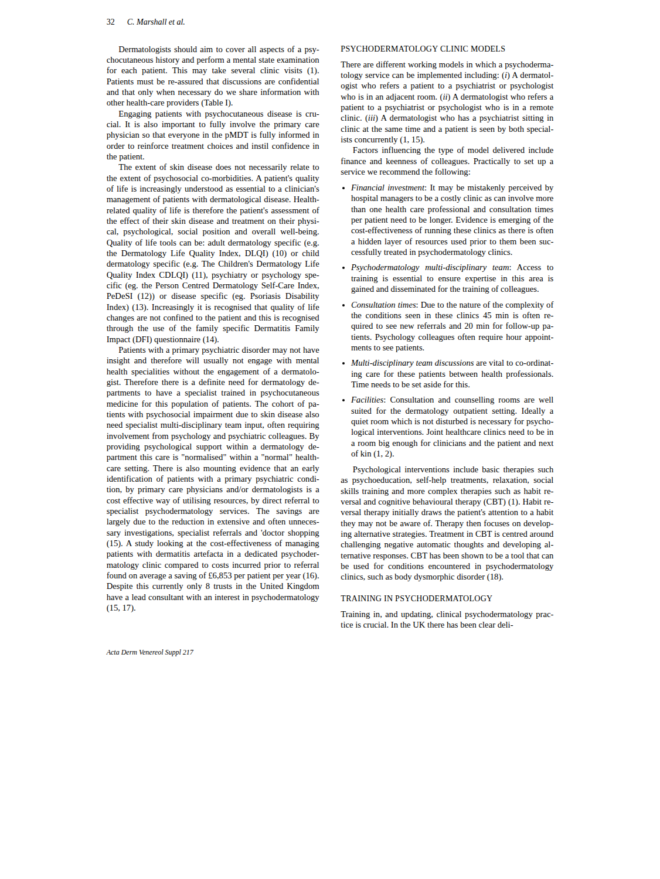32 C. Marshall et al.
Dermatologists should aim to cover all aspects of a psychocutaneous history and perform a mental state examination for each patient. This may take several clinic visits (1). Patients must be re-assured that discussions are confidential and that only when necessary do we share information with other health-care providers (Table I).
Engaging patients with psychocutaneous disease is crucial. It is also important to fully involve the primary care physician so that everyone in the pMDT is fully informed in order to reinforce treatment choices and instil confidence in the patient.
The extent of skin disease does not necessarily relate to the extent of psychosocial co-morbidities. A patient's quality of life is increasingly understood as essential to a clinician's management of patients with dermatological disease. Health-related quality of life is therefore the patient's assessment of the effect of their skin disease and treatment on their physical, psychological, social position and overall well-being. Quality of life tools can be: adult dermatology specific (e.g. the Dermatology Life Quality Index, DLQI) (10) or child dermatology specific (e.g. The Children's Dermatology Life Quality Index CDLQI) (11), psychiatry or psychology specific (eg. the Person Centred Dermatology Self-Care Index, PeDeSI (12)) or disease specific (eg. Psoriasis Disability Index) (13). Increasingly it is recognised that quality of life changes are not confined to the patient and this is recognised through the use of the family specific Dermatitis Family Impact (DFI) questionnaire (14).
Patients with a primary psychiatric disorder may not have insight and therefore will usually not engage with mental health specialities without the engagement of a dermatologist. Therefore there is a definite need for dermatology departments to have a specialist trained in psychocutaneous medicine for this population of patients. The cohort of patients with psychosocial impairment due to skin disease also need specialist multi-disciplinary team input, often requiring involvement from psychology and psychiatric colleagues. By providing psychological support within a dermatology department this care is "normalised" within a "normal" healthcare setting. There is also mounting evidence that an early identification of patients with a primary psychiatric condition, by primary care physicians and/or dermatologists is a cost effective way of utilising resources, by direct referral to specialist psychodermatology services. The savings are largely due to the reduction in extensive and often unnecessary investigations, specialist referrals and 'doctor shopping (15). A study looking at the cost-effectiveness of managing patients with dermatitis artefacta in a dedicated psychodermatology clinic compared to costs incurred prior to referral found on average a saving of £6,853 per patient per year (16). Despite this currently only 8 trusts in the United Kingdom have a lead consultant with an interest in psychodermatology (15, 17).
Psychodermatology clinic models
There are different working models in which a psychodermatology service can be implemented including: (i) A dermatologist who refers a patient to a psychiatrist or psychologist who is in an adjacent room. (ii) A dermatologist who refers a patient to a psychiatrist or psychologist who is in a remote clinic. (iii) A dermatologist who has a psychiatrist sitting in clinic at the same time and a patient is seen by both specialists concurrently (1, 15).
Factors influencing the type of model delivered include finance and keenness of colleagues. Practically to set up a service we recommend the following:
Financial investment: It may be mistakenly perceived by hospital managers to be a costly clinic as can involve more than one health care professional and consultation times per patient need to be longer. Evidence is emerging of the cost-effectiveness of running these clinics as there is often a hidden layer of resources used prior to them been successfully treated in psychodermatology clinics.
Psychodermatology multi-disciplinary team: Access to training is essential to ensure expertise in this area is gained and disseminated for the training of colleagues.
Consultation times: Due to the nature of the complexity of the conditions seen in these clinics 45 min is often required to see new referrals and 20 min for follow-up patients. Psychology colleagues often require hour appointments to see patients.
Multi-disciplinary team discussions are vital to co-ordinating care for these patients between health professionals. Time needs to be set aside for this.
Facilities: Consultation and counselling rooms are well suited for the dermatology outpatient setting. Ideally a quiet room which is not disturbed is necessary for psychological interventions. Joint healthcare clinics need to be in a room big enough for clinicians and the patient and next of kin (1, 2).
Psychological interventions include basic therapies such as psychoeducation, self-help treatments, relaxation, social skills training and more complex therapies such as habit reversal and cognitive behavioural therapy (CBT) (1). Habit reversal therapy initially draws the patient's attention to a habit they may not be aware of. Therapy then focuses on developing alternative strategies. Treatment in CBT is centred around challenging negative automatic thoughts and developing alternative responses. CBT has been shown to be a tool that can be used for conditions encountered in psychodermatology clinics, such as body dysmorphic disorder (18).
Training in psychodermatology
Training in, and updating, clinical psychodermatology practice is crucial. In the UK there has been clear deli-
Acta Derm Venereol Suppl 217